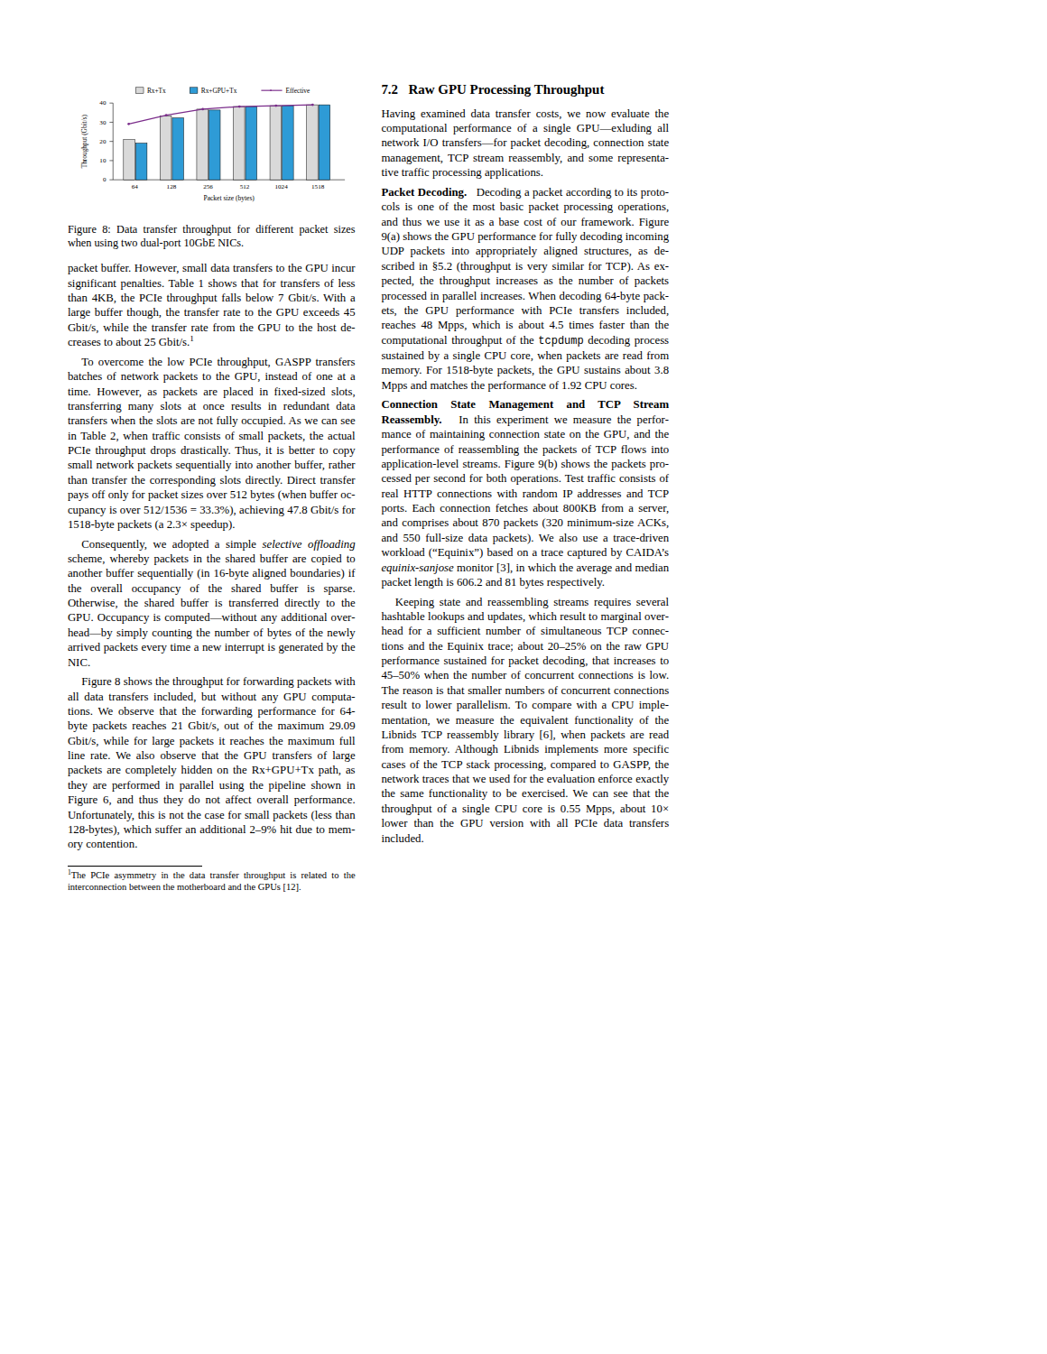Rx+Tx Rx+GPU+Tx Effective 0 10 20 30 40 Throughput (Gbit/s) 64 128 256 512 1024 1518 Packet size (bytes)
Figure 8: Data transfer throughput for different packet sizes when using two dual-port 10GbE NICs.
packet buffer. However, small data transfers to the GPU incur significant penalties. Table 1 shows that for transfers of less than 4KB, the PCIe throughput falls below 7 Gbit/s. With a large buffer though, the transfer rate to the GPU exceeds 45 Gbit/s, while the transfer rate from the GPU to the host decreases to about 25 Gbit/s.1
To overcome the low PCIe throughput, GASPP transfers batches of network packets to the GPU, instead of one at a time. However, as packets are placed in fixed-sized slots, transferring many slots at once results in redundant data transfers when the slots are not fully occupied. As we can see in Table 2, when traffic consists of small packets, the actual PCIe throughput drops drastically. Thus, it is better to copy small network packets sequentially into another buffer, rather than transfer the corresponding slots directly. Direct transfer pays off only for packet sizes over 512 bytes (when buffer occupancy is over 512/1536 = 33.3%), achieving 47.8 Gbit/s for 1518-byte packets (a 2.3× speedup).
Consequently, we adopted a simple selective offloading scheme, whereby packets in the shared buffer are copied to another buffer sequentially (in 16-byte aligned boundaries) if the overall occupancy of the shared buffer is sparse. Otherwise, the shared buffer is transferred directly to the GPU. Occupancy is computed—without any additional overhead—by simply counting the number of bytes of the newly arrived packets every time a new interrupt is generated by the NIC.
Figure 8 shows the throughput for forwarding packets with all data transfers included, but without any GPU computations. We observe that the forwarding performance for 64-byte packets reaches 21 Gbit/s, out of the maximum 29.09 Gbit/s, while for large packets it reaches the maximum full line rate. We also observe that the GPU transfers of large packets are completely hidden on the Rx+GPU+Tx path, as they are performed in parallel using the pipeline shown in Figure 6, and thus they do not affect overall performance. Unfortunately, this is not the case for small packets (less than 128-bytes), which suffer an additional 2–9% hit due to memory contention.
1The PCIe asymmetry in the data transfer throughput is related to the interconnection between the motherboard and the GPUs [12].
7.2 Raw GPU Processing Throughput
Having examined data transfer costs, we now evaluate the computational performance of a single GPU—exluding all network I/O transfers—for packet decoding, connection state management, TCP stream reassembly, and some representative traffic processing applications.
Packet Decoding. Decoding a packet according to its protocols is one of the most basic packet processing operations, and thus we use it as a base cost of our framework. Figure 9(a) shows the GPU performance for fully decoding incoming UDP packets into appropriately aligned structures, as described in §5.2 (throughput is very similar for TCP). As expected, the throughput increases as the number of packets processed in parallel increases. When decoding 64-byte packets, the GPU performance with PCIe transfers included, reaches 48 Mpps, which is about 4.5 times faster than the computational throughput of the tcpdump decoding process sustained by a single CPU core, when packets are read from memory. For 1518-byte packets, the GPU sustains about 3.8 Mpps and matches the performance of 1.92 CPU cores.
Connection State Management and TCP Stream Reassembly. In this experiment we measure the performance of maintaining connection state on the GPU, and the performance of reassembling the packets of TCP flows into application-level streams. Figure 9(b) shows the packets processed per second for both operations. Test traffic consists of real HTTP connections with random IP addresses and TCP ports. Each connection fetches about 800KB from a server, and comprises about 870 packets (320 minimum-size ACKs, and 550 full-size data packets). We also use a trace-driven workload (“Equinix”) based on a trace captured by CAIDA’s equinix-sanjose monitor [3], in which the average and median packet length is 606.2 and 81 bytes respectively.
Keeping state and reassembling streams requires several hashtable lookups and updates, which result to marginal overhead for a sufficient number of simultaneous TCP connections and the Equinix trace; about 20–25% on the raw GPU performance sustained for packet decoding, that increases to 45–50% when the number of concurrent connections is low. The reason is that smaller numbers of concurrent connections result to lower parallelism. To compare with a CPU implementation, we measure the equivalent functionality of the Libnids TCP reassembly library [6], when packets are read from memory. Although Libnids implements more specific cases of the TCP stack processing, compared to GASPP, the network traces that we used for the evaluation enforce exactly the same functionality to be exercised. We can see that the throughput of a single CPU core is 0.55 Mpps, about 10× lower than the GPU version with all PCIe data transfers included.